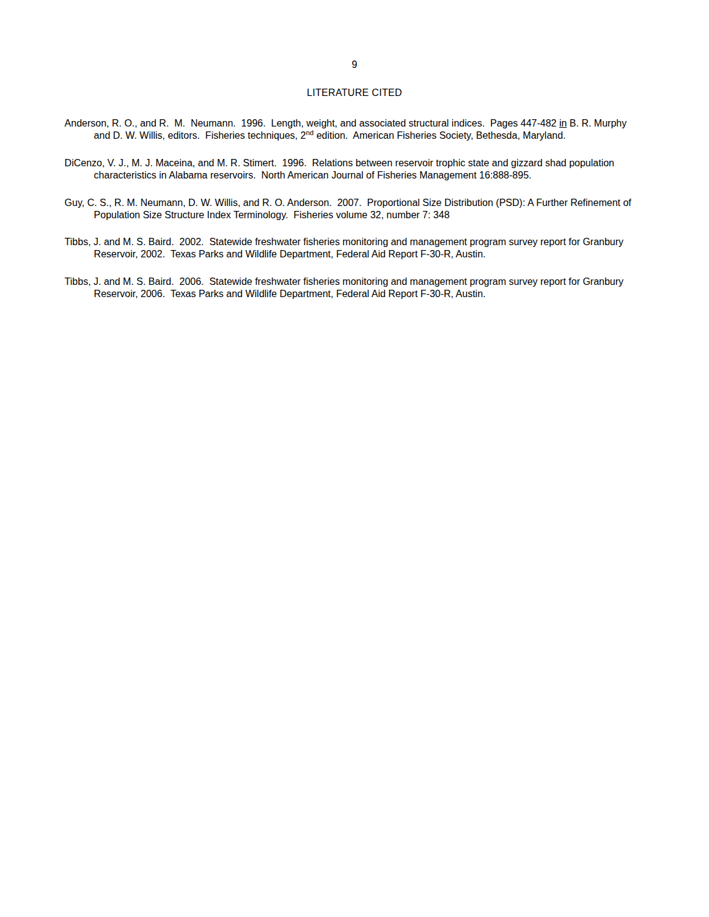9
LITERATURE CITED
Anderson, R. O., and R. M. Neumann. 1996. Length, weight, and associated structural indices. Pages 447-482 in B. R. Murphy and D. W. Willis, editors. Fisheries techniques, 2nd edition. American Fisheries Society, Bethesda, Maryland.
DiCenzo, V. J., M. J. Maceina, and M. R. Stimert. 1996. Relations between reservoir trophic state and gizzard shad population characteristics in Alabama reservoirs. North American Journal of Fisheries Management 16:888-895.
Guy, C. S., R. M. Neumann, D. W. Willis, and R. O. Anderson. 2007. Proportional Size Distribution (PSD): A Further Refinement of Population Size Structure Index Terminology. Fisheries volume 32, number 7: 348
Tibbs, J. and M. S. Baird. 2002. Statewide freshwater fisheries monitoring and management program survey report for Granbury Reservoir, 2002. Texas Parks and Wildlife Department, Federal Aid Report F-30-R, Austin.
Tibbs, J. and M. S. Baird. 2006. Statewide freshwater fisheries monitoring and management program survey report for Granbury Reservoir, 2006. Texas Parks and Wildlife Department, Federal Aid Report F-30-R, Austin.